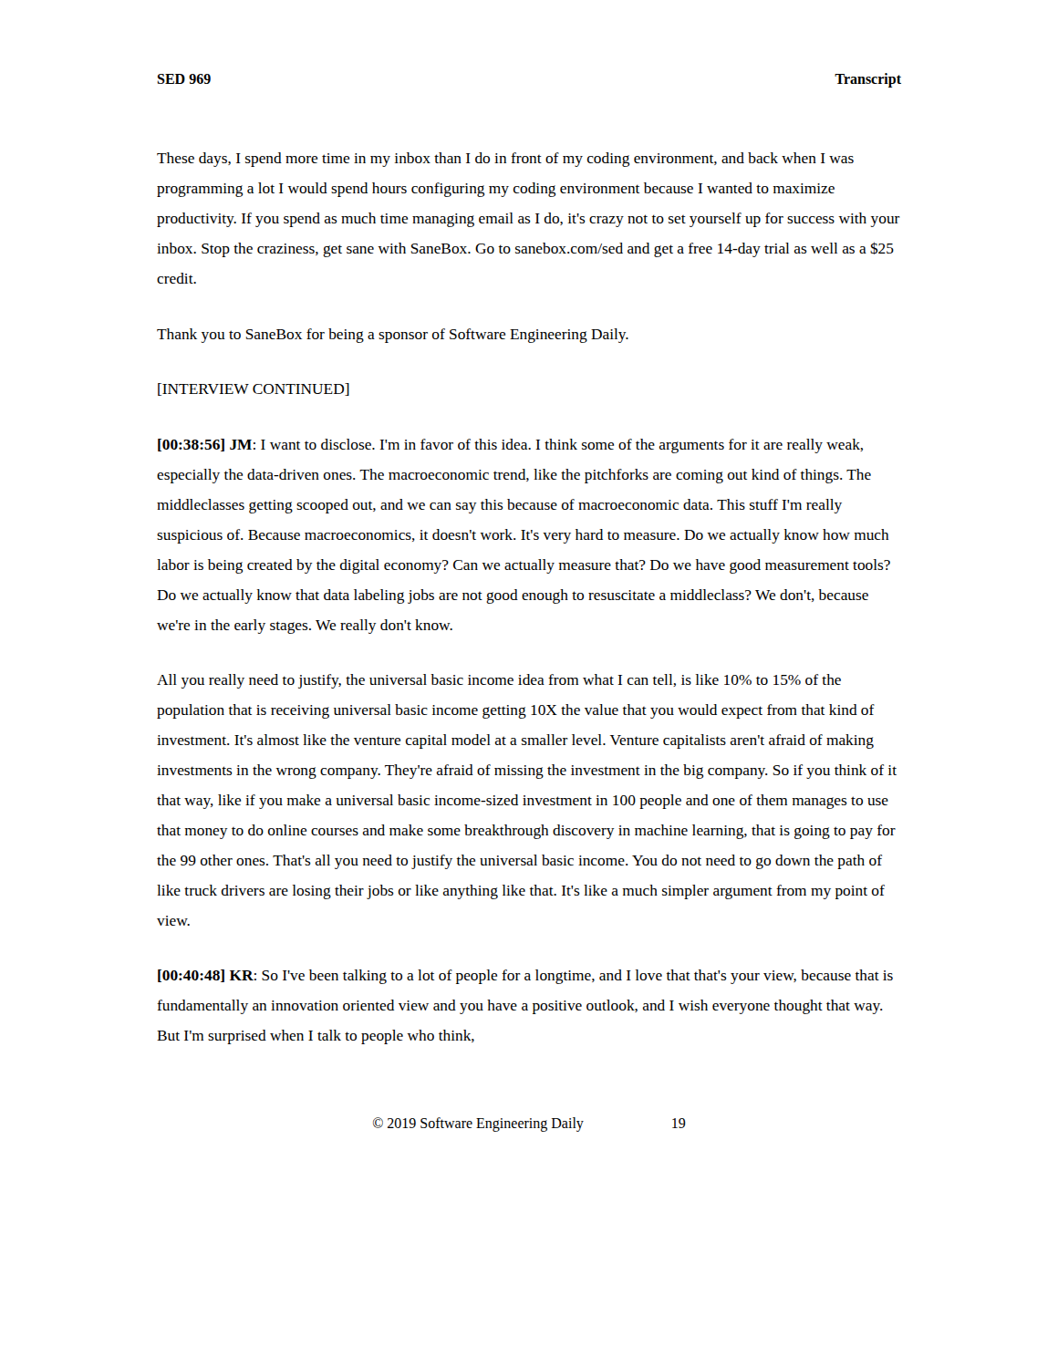SED 969 Transcript
These days, I spend more time in my inbox than I do in front of my coding environment, and back when I was programming a lot I would spend hours configuring my coding environment because I wanted to maximize productivity. If you spend as much time managing email as I do, it's crazy not to set yourself up for success with your inbox. Stop the craziness, get sane with SaneBox. Go to sanebox.com/sed and get a free 14-day trial as well as a $25 credit.
Thank you to SaneBox for being a sponsor of Software Engineering Daily.
[INTERVIEW CONTINUED]
[00:38:56] JM: I want to disclose. I'm in favor of this idea. I think some of the arguments for it are really weak, especially the data-driven ones. The macroeconomic trend, like the pitchforks are coming out kind of things. The middleclasses getting scooped out, and we can say this because of macroeconomic data. This stuff I'm really suspicious of. Because macroeconomics, it doesn't work. It's very hard to measure. Do we actually know how much labor is being created by the digital economy? Can we actually measure that? Do we have good measurement tools? Do we actually know that data labeling jobs are not good enough to resuscitate a middleclass? We don't, because we're in the early stages. We really don't know.
All you really need to justify, the universal basic income idea from what I can tell, is like 10% to 15% of the population that is receiving universal basic income getting 10X the value that you would expect from that kind of investment. It's almost like the venture capital model at a smaller level. Venture capitalists aren't afraid of making investments in the wrong company. They're afraid of missing the investment in the big company. So if you think of it that way, like if you make a universal basic income-sized investment in 100 people and one of them manages to use that money to do online courses and make some breakthrough discovery in machine learning, that is going to pay for the 99 other ones. That's all you need to justify the universal basic income. You do not need to go down the path of like truck drivers are losing their jobs or like anything like that. It's like a much simpler argument from my point of view.
[00:40:48] KR: So I've been talking to a lot of people for a longtime, and I love that that's your view, because that is fundamentally an innovation oriented view and you have a positive outlook, and I wish everyone thought that way. But I'm surprised when I talk to people who think,
© 2019 Software Engineering Daily 19